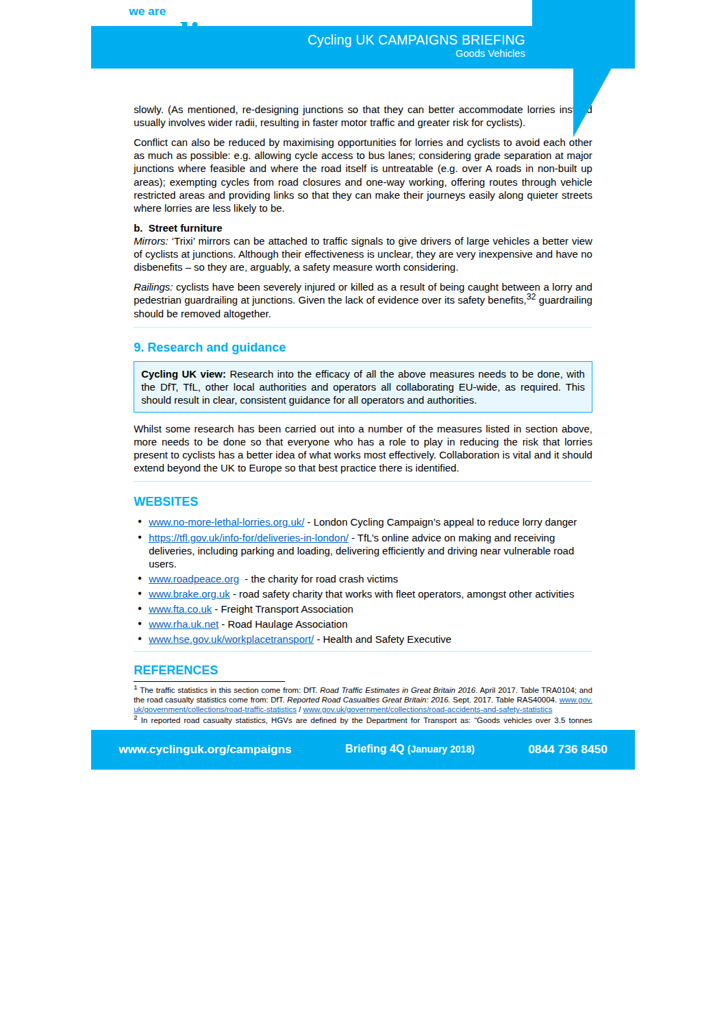we are
cycling
The cyclists’ champion UK
Cycling UK CAMPAIGNS BRIEFING
Goods Vehicles
slowly. (As mentioned, re-designing junctions so that they can better accommodate lorries instead usually involves wider radii, resulting in faster motor traffic and greater risk for cyclists).
Conflict can also be reduced by maximising opportunities for lorries and cyclists to avoid each other as much as possible: e.g. allowing cycle access to bus lanes; considering grade separation at major junctions where feasible and where the road itself is untreatable (e.g. over A roads in non-built up areas); exempting cycles from road closures and one-way working, offering routes through vehicle restricted areas and providing links so that they can make their journeys easily along quieter streets where lorries are less likely to be.
b. Street furniture
Mirrors: ‘Trixi’ mirrors can be attached to traffic signals to give drivers of large vehicles a better view of cyclists at junctions. Although their effectiveness is unclear, they are very inexpensive and have no disbenefits – so they are, arguably, a safety measure worth considering.
Railings: cyclists have been severely injured or killed as a result of being caught between a lorry and pedestrian guardrailing at junctions. Given the lack of evidence over its safety benefits,32 guardrailing should be removed altogether.
9. Research and guidance
Cycling UK view: Research into the efficacy of all the above measures needs to be done, with the DfT, TfL, other local authorities and operators all collaborating EU-wide, as required. This should result in clear, consistent guidance for all operators and authorities.
Whilst some research has been carried out into a number of the measures listed in section above, more needs to be done so that everyone who has a role to play in reducing the risk that lorries present to cyclists has a better idea of what works most effectively. Collaboration is vital and it should extend beyond the UK to Europe so that best practice there is identified.
WEBSITES
www.no-more-lethal-lorries.org.uk/ - London Cycling Campaign’s appeal to reduce lorry danger
https://tfl.gov.uk/info-for/deliveries-in-london/ - TfL’s online advice on making and receiving deliveries, including parking and loading, delivering efficiently and driving near vulnerable road users.
www.roadpeace.org - the charity for road crash victims
www.brake.org.uk - road safety charity that works with fleet operators, amongst other activities
www.fta.co.uk - Freight Transport Association
www.rha.uk.net - Road Haulage Association
www.hse.gov.uk/workplacetransport/ - Health and Safety Executive
REFERENCES
1 The traffic statistics in this section come from: DfT. Road Traffic Estimates in Great Britain 2016. April 2017. Table TRA0104; and the road casualty statistics come from: DfT. Reported Road Casualties Great Britain: 2016. Sept. 2017. Table RAS40004. www.gov.uk/government/collections/road-traffic-statistics / www.gov.uk/government/collections/road-accidents-and-safety-statistics
2 In reported road casualty statistics, HGVs are defined by the Department for Transport as: “Goods vehicles over 3.5 tonnes maximum permissible gross vehicle weight”.
www.gov.uk/government/uploads/system/uploads/attachment_data/file/462818/reported-road-casualties-gb-notes-definitions.pdf
22
www.cyclinguk.org/campaigns
Briefing 4Q (January 2018)
0844 736 8450